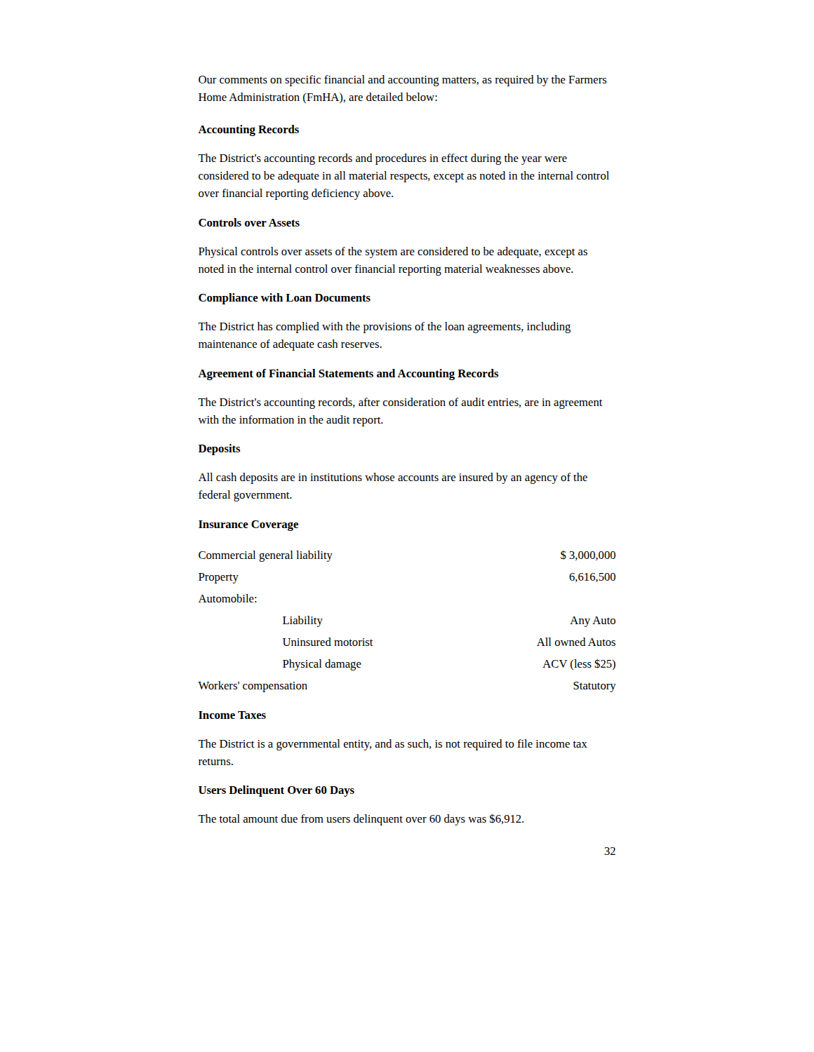Our comments on specific financial and accounting matters, as required by the Farmers Home Administration (FmHA), are detailed below:
Accounting Records
The District's accounting records and procedures in effect during the year were considered to be adequate in all material respects, except as noted in the internal control over financial reporting deficiency above.
Controls over Assets
Physical controls over assets of the system are considered to be adequate, except as noted in the internal control over financial reporting material weaknesses above.
Compliance with Loan Documents
The District has complied with the provisions of the loan agreements, including maintenance of adequate cash reserves.
Agreement of Financial Statements and Accounting Records
The District's accounting records, after consideration of audit entries, are in agreement with the information in the audit report.
Deposits
All cash deposits are in institutions whose accounts are insured by an agency of the federal government.
Insurance Coverage
| Commercial general liability | $ 3,000,000 |
| Property | 6,616,500 |
| Automobile: | |
| Liability | Any Auto |
| Uninsured motorist | All owned Autos |
| Physical damage | ACV (less $25) |
| Workers' compensation | Statutory |
Income Taxes
The District is a governmental entity, and as such, is not required to file income tax returns.
Users Delinquent Over 60 Days
The total amount due from users delinquent over 60 days was $6,912.
32